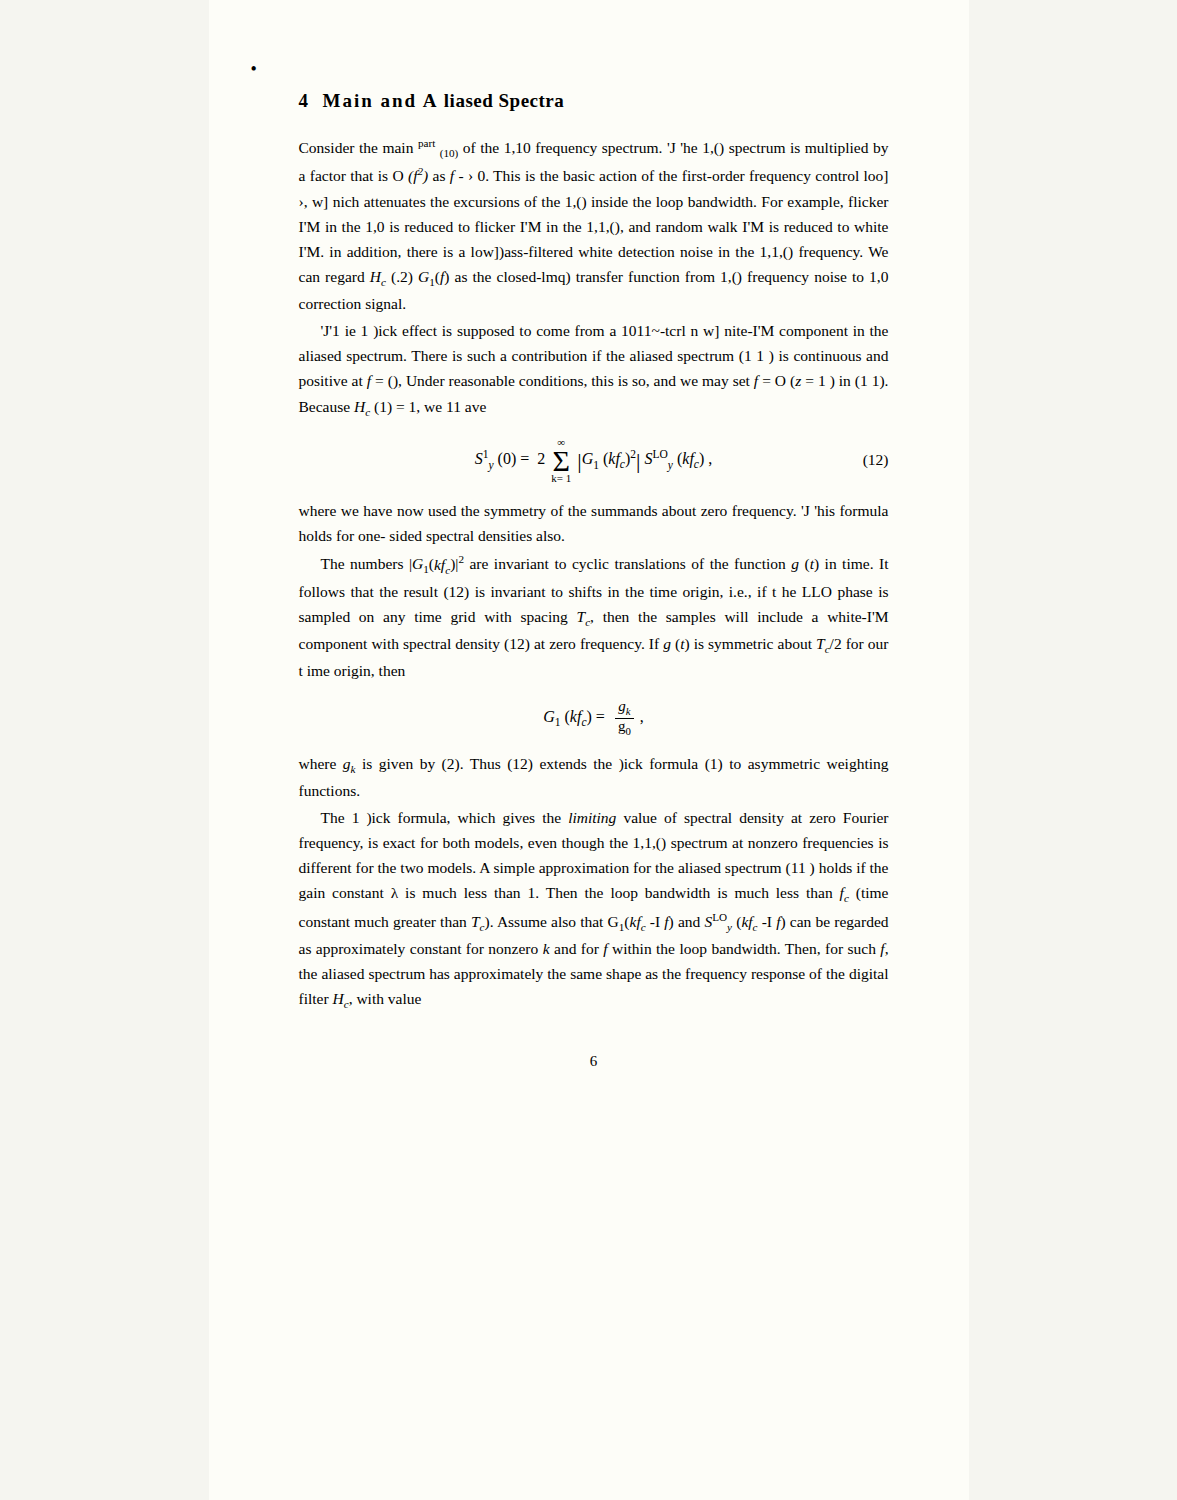•
4 Main and A liased Spectra
Consider the main part (10) of the 1,10 frequency spectrum. 'J 'he 1,() spectrum is multiplied by a factor that is O (f2) as f - › 0. This is the basic action of the first-order frequency control loo] ›, w] nich attenuates the excursions of the 1,() inside the loop bandwidth. For example, flicker I'M in the 1,0 is reduced to flicker I'M in the 1,1,(), and random walk I'M is reduced to white I'M. in addition, there is a low])ass-filtered white detection noise in the 1,1,() frequency. We can regard Hc (.2) G1(f) as the closed-lmq) transfer function from 1,() frequency noise to 1,0 correction signal.
'J'1 ie 1 )ick effect is supposed to come from a 1011~-tcrl n w] nite-I'M component in the aliased spectrum. There is such a contribution if the aliased spectrum (1 1 ) is continuous and positive at f = (), Under reasonable conditions, this is so, and we may set f = O (z = 1 ) in (1 1). Because Hc (1) = 1, we 11 ave
S1y (0) = 2 ∞Σk= 1 |G1 (kfc)2| SLOy (kfc) , (12)
where we have now used the symmetry of the summands about zero frequency. 'J 'his formula holds for one- sided spectral densities also.
The numbers |G1(kfc)|2 are invariant to cyclic translations of the function g (t) in time. It follows that the result (12) is invariant to shifts in the time origin, i.e., if t he LLO phase is sampled on any time grid with spacing Tc, then the samples will include a white-I'M component with spectral density (12) at zero frequency. If g (t) is symmetric about Tc/2 for our t ime origin, then
G1 (kfc) = gk g0 ,
where gk is given by (2). Thus (12) extends the )ick formula (1) to asymmetric weighting functions.
The 1 )ick formula, which gives the limiting value of spectral density at zero Fourier frequency, is exact for both models, even though the 1,1,() spectrum at nonzero frequencies is different for the two models. A simple approximation for the aliased spectrum (11 ) holds if the gain constant λ is much less than 1. Then the loop bandwidth is much less than fc (time constant much greater than Tc). Assume also that G1(kfc -I f) and SLOy (kfc -I f) can be regarded as approximately constant for nonzero k and for f within the loop bandwidth. Then, for such f, the aliased spectrum has approximately the same shape as the frequency response of the digital filter Hc, with value
6